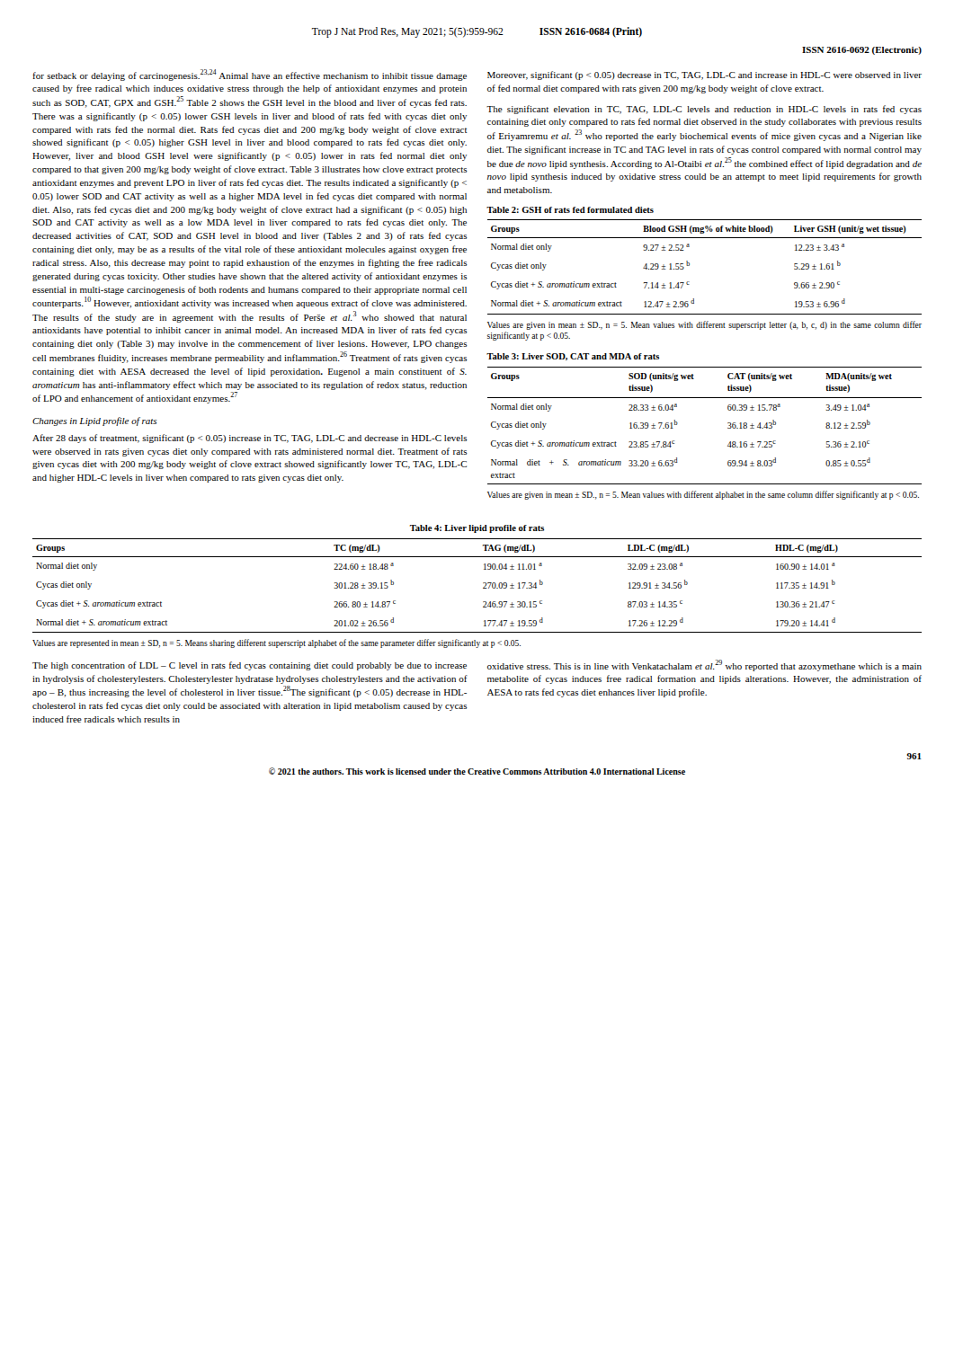Trop J Nat Prod Res, May 2021; 5(5):959-962 ISSN 2616-0684 (Print)
ISSN 2616-0692 (Electronic)
for setback or delaying of carcinogenesis.23,24 Animal have an effective mechanism to inhibit tissue damage caused by free radical which induces oxidative stress through the help of antioxidant enzymes and protein such as SOD, CAT, GPX and GSH.25 Table 2 shows the GSH level in the blood and liver of cycas fed rats. There was a significantly (p < 0.05) lower GSH levels in liver and blood of rats fed with cycas diet only compared with rats fed the normal diet. Rats fed cycas diet and 200 mg/kg body weight of clove extract showed significant (p < 0.05) higher GSH level in liver and blood compared to rats fed cycas diet only. However, liver and blood GSH level were significantly (p < 0.05) lower in rats fed normal diet only compared to that given 200 mg/kg body weight of clove extract. Table 3 illustrates how clove extract protects antioxidant enzymes and prevent LPO in liver of rats fed cycas diet. The results indicated a significantly (p < 0.05) lower SOD and CAT activity as well as a higher MDA level in fed cycas diet compared with normal diet. Also, rats fed cycas diet and 200 mg/kg body weight of clove extract had a significant (p < 0.05) high SOD and CAT activity as well as a low MDA level in liver compared to rats fed cycas diet only. The decreased activities of CAT, SOD and GSH level in blood and liver (Tables 2 and 3) of rats fed cycas containing diet only, may be as a results of the vital role of these antioxidant molecules against oxygen free radical stress. Also, this decrease may point to rapid exhaustion of the enzymes in fighting the free radicals generated during cycas toxicity. Other studies have shown that the altered activity of antioxidant enzymes is essential in multi-stage carcinogenesis of both rodents and humans compared to their appropriate normal cell counterparts.10 However, antioxidant activity was increased when aqueous extract of clove was administered. The results of the study are in agreement with the results of Perše et al.3 who showed that natural antioxidants have potential to inhibit cancer in animal model. An increased MDA in liver of rats fed cycas containing diet only (Table 3) may involve in the commencement of liver lesions. However, LPO changes cell membranes fluidity, increases membrane permeability and inflammation.26 Treatment of rats given cycas containing diet with AESA decreased the level of lipid peroxidation. Eugenol a main constituent of S. aromaticum has anti-inflammatory effect which may be associated to its regulation of redox status, reduction of LPO and enhancement of antioxidant enzymes.27
Changes in Lipid profile of rats
After 28 days of treatment, significant (p < 0.05) increase in TC, TAG, LDL-C and decrease in HDL-C levels were observed in rats given cycas diet only compared with rats administered normal diet. Treatment of rats given cycas diet with 200 mg/kg body weight of clove extract showed significantly lower TC, TAG, LDL-C and higher HDL-C levels in liver when compared to rats given cycas diet only.
Moreover, significant (p < 0.05) decrease in TC, TAG, LDL-C and increase in HDL-C were observed in liver of fed normal diet compared with rats given 200 mg/kg body weight of clove extract.
The significant elevation in TC, TAG, LDL-C levels and reduction in HDL-C levels in rats fed cycas containing diet only compared to rats fed normal diet observed in the study collaborates with previous results of Eriyamremu et al. 23 who reported the early biochemical events of mice given cycas and a Nigerian like diet. The significant increase in TC and TAG level in rats of cycas control compared with normal control may be due de novo lipid synthesis. According to Al-Otaibi et al.25 the combined effect of lipid degradation and de novo lipid synthesis induced by oxidative stress could be an attempt to meet lipid requirements for growth and metabolism.
Table 2: GSH of rats fed formulated diets
| Groups | Blood GSH (mg% of white blood) | Liver GSH (unit/g wet tissue) |
| --- | --- | --- |
| Normal diet only | 9.27 ± 2.52 a | 12.23 ± 3.43 a |
| Cycas diet only | 4.29 ± 1.55 b | 5.29 ± 1.61 b |
| Cycas diet + S. aromaticum extract | 7.14 ± 1.47 c | 9.66 ± 2.90 c |
| Normal diet + S. aromaticum extract | 12.47 ± 2.96 d | 19.53 ± 6.96 d |
Values are given in mean ± SD., n = 5. Mean values with different superscript letter (a, b, c, d) in the same column differ significantly at p < 0.05.
Table 3: Liver SOD, CAT and MDA of rats
| Groups | SOD (units/g wet tissue) | CAT (units/g wet tissue) | MDA(units/g wet tissue) |
| --- | --- | --- | --- |
| Normal diet only | 28.33 ± 6.04 a | 60.39 ± 15.78 a | 3.49 ± 1.04 a |
| Cycas diet only | 16.39 ± 7.61 b | 36.18 ± 4.43 b | 8.12 ± 2.59 b |
| Cycas diet + S. aromaticum extract | 23.85 ±7.84 c | 48.16 ± 7.25 c | 5.36 ± 2.10 c |
| Normal diet + S. aromaticum extract | 33.20 ± 6.63 d | 69.94 ± 8.03 d | 0.85 ± 0.55 d |
Values are given in mean ± SD., n = 5. Mean values with different alphabet in the same column differ significantly at p < 0.05.
Table 4: Liver lipid profile of rats
| Groups | TC (mg/dL) | TAG (mg/dL) | LDL-C (mg/dL) | HDL-C (mg/dL) |
| --- | --- | --- | --- | --- |
| Normal diet only | 224.60 ± 18.48 a | 190.04 ± 11.01 a | 32.09 ± 23.08 a | 160.90 ± 14.01 a |
| Cycas diet only | 301.28 ± 39.15 b | 270.09 ± 17.34 b | 129.91 ± 34.56 b | 117.35 ± 14.91 b |
| Cycas diet + S. aromaticum extract | 266. 80 ± 14.87 c | 246.97 ± 30.15 c | 87.03 ± 14.35 c | 130.36 ± 21.47 c |
| Normal diet + S. aromaticum extract | 201.02 ± 26.56 d | 177.47 ± 19.59 d | 17.26 ± 12.29 d | 179.20 ± 14.41 d |
Values are represented in mean ± SD, n = 5. Means sharing different superscript alphabet of the same parameter differ significantly at p < 0.05.
The high concentration of LDL – C level in rats fed cycas containing diet could probably be due to increase in hydrolysis of cholesterylesters. Cholesterylester hydratase hydrolyses cholestrylesters and the activation of apo – B, thus increasing the level of cholesterol in liver tissue.28The significant (p < 0.05) decrease in HDL-cholesterol in rats fed cycas diet only could be associated with alteration in lipid metabolism caused by cycas induced free radicals which results in
oxidative stress. This is in line with Venkatachalam et al.29 who reported that azoxymethane which is a main metabolite of cycas induces free radical formation and lipids alterations. However, the administration of AESA to rats fed cycas diet enhances liver lipid profile.
961
© 2021 the authors. This work is licensed under the Creative Commons Attribution 4.0 International License